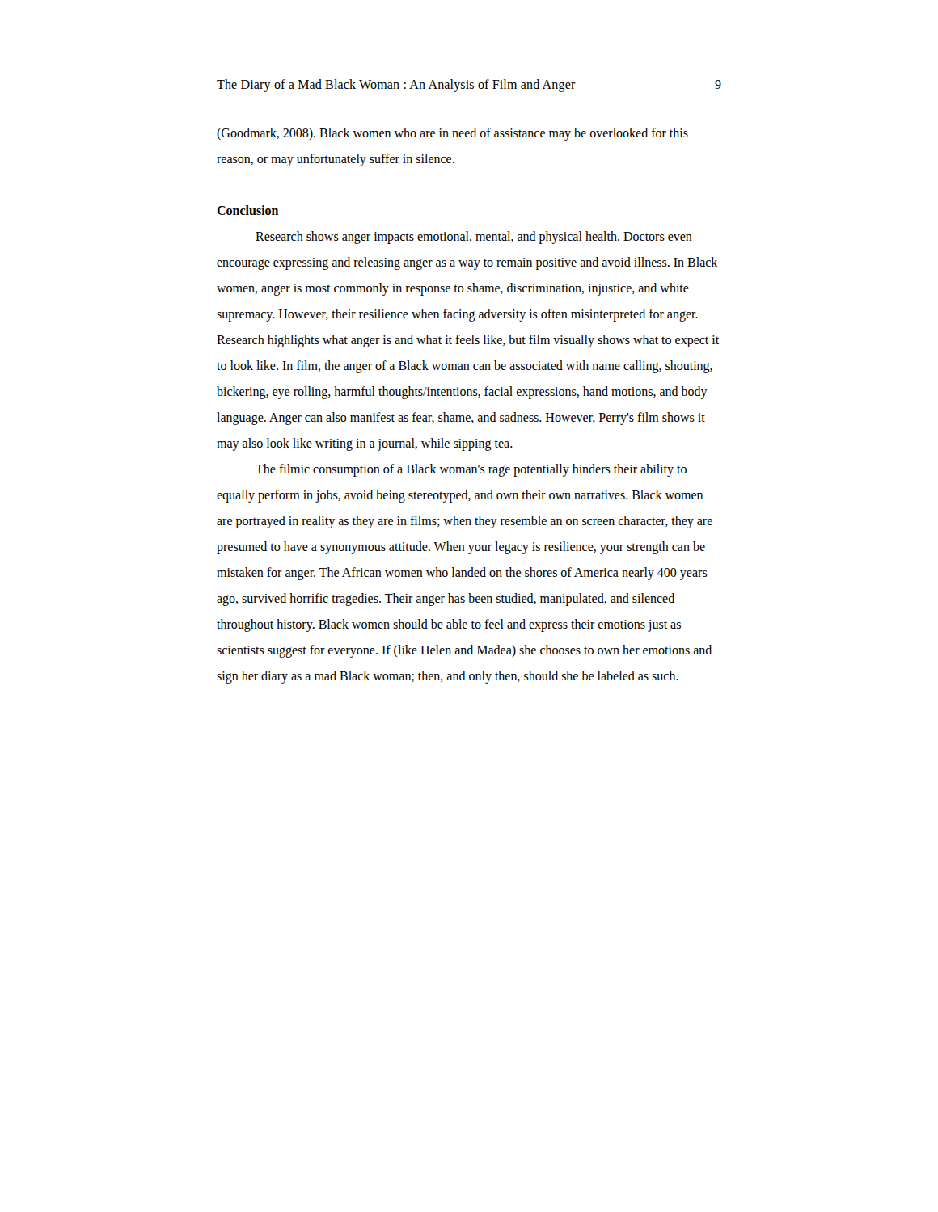The Diary of a Mad Black Woman : An Analysis of Film and Anger 9
(Goodmark, 2008). Black women who are in need of assistance may be overlooked for this reason, or may unfortunately suffer in silence.
Conclusion
Research shows anger impacts emotional, mental, and physical health. Doctors even encourage expressing and releasing anger as a way to remain positive and avoid illness. In Black women, anger is most commonly in response to shame, discrimination, injustice, and white supremacy. However, their resilience when facing adversity is often misinterpreted for anger. Research highlights what anger is and what it feels like, but film visually shows what to expect it to look like. In film, the anger of a Black woman can be associated with name calling, shouting, bickering, eye rolling, harmful thoughts/intentions, facial expressions, hand motions, and body language. Anger can also manifest as fear, shame, and sadness. However, Perry's film shows it may also look like writing in a journal, while sipping tea.
The filmic consumption of a Black woman's rage potentially hinders their ability to equally perform in jobs, avoid being stereotyped, and own their own narratives. Black women are portrayed in reality as they are in films; when they resemble an on screen character, they are presumed to have a synonymous attitude. When your legacy is resilience, your strength can be mistaken for anger. The African women who landed on the shores of America nearly 400 years ago, survived horrific tragedies. Their anger has been studied, manipulated, and silenced throughout history. Black women should be able to feel and express their emotions just as scientists suggest for everyone. If (like Helen and Madea) she chooses to own her emotions and sign her diary as a mad Black woman; then, and only then, should she be labeled as such.